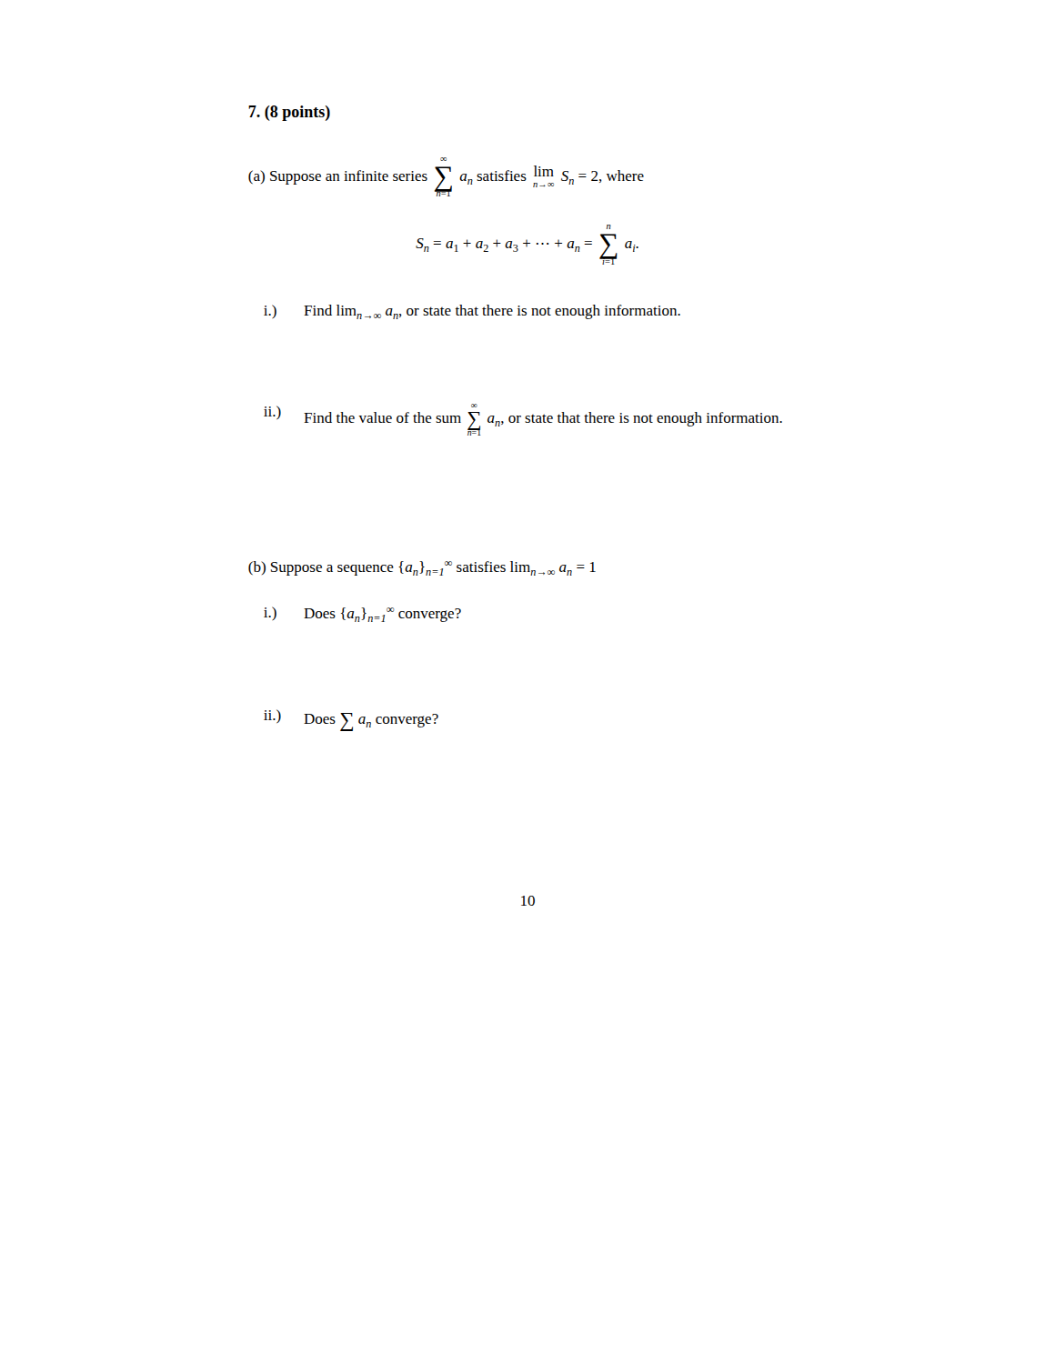7. (8 points)
(a) Suppose an infinite series ∞∑n=1 an satisfies lim n→∞ Sn = 2, where
Sn = a1 + a2 + a3 + ⋯ + an = n∑i=1 ai.
i.) Find limn→∞ an, or state that there is not enough information.
ii.) Find the value of the sum ∞∑n=1 an, or state that there is not enough information.
(b) Suppose a sequence {an}n=1∞ satisfies limn→∞ an = 1
i.) Does {an}n=1∞ converge?
ii.) Does ∑ an converge?
10